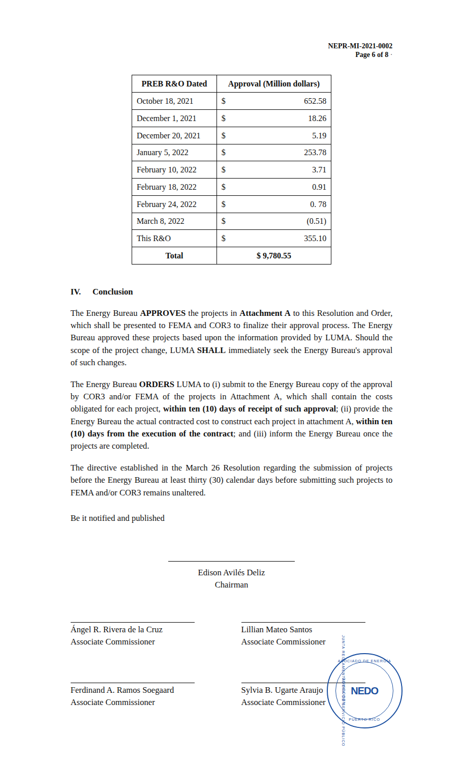NEPR-MI-2021-0002
Page 6 of 8 ·
| PREB R&O Dated | Approval (Million dollars) |
| --- | --- |
| October 18, 2021 | $ 652.58 |
| December 1, 2021 | $ 18.26 |
| December 20, 2021 | $ 5.19 |
| January 5, 2022 | $ 253.78 |
| February 10, 2022 | $ 3.71 |
| February 18, 2022 | $ 0.91 |
| February 24, 2022 | $ 0. 78 |
| March 8, 2022 | $ (0.51) |
| This R&O | $ 355.10 |
| Total | $ 9,780.55 |
IV. Conclusion
The Energy Bureau APPROVES the projects in Attachment A to this Resolution and Order, which shall be presented to FEMA and COR3 to finalize their approval process. The Energy Bureau approved these projects based upon the information provided by LUMA. Should the scope of the project change, LUMA SHALL immediately seek the Energy Bureau's approval of such changes.
The Energy Bureau ORDERS LUMA to (i) submit to the Energy Bureau copy of the approval by COR3 and/or FEMA of the projects in Attachment A, which shall contain the costs obligated for each project, within ten (10) days of receipt of such approval; (ii) provide the Energy Bureau the actual contracted cost to construct each project in attachment A, within ten (10) days from the execution of the contract; and (iii) inform the Energy Bureau once the projects are completed.
The directive established in the March 26 Resolution regarding the submission of projects before the Energy Bureau at least thirty (30) calendar days before submitting such projects to FEMA and/or COR3 remains unaltered.
Be it notified and published
​ Edison Avilés Deliz Chairman
​ Ángel R. Rivera de la Cruz Associate Commissioner
​ Ferdinand A. Ramos Soegaard Associate Commissioner
​ Lillian Mateo Santos Associate Commissioner
​ Sylvia B. Ugarte Araujo Associate Commissioner
ASOCIADO DE ENERGÍA
NEGOCIADO
JUNTA REGLAMENTADORA DE SERVICIO PÚBLICO
PUERTO RICO
NEDO